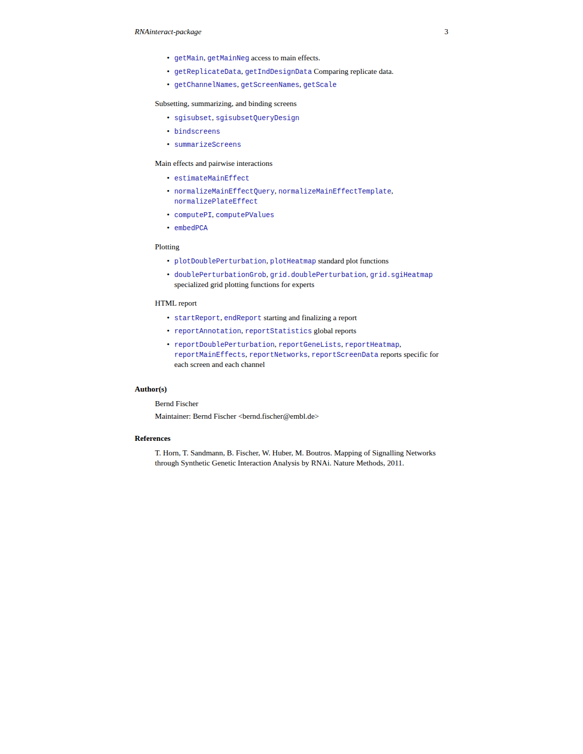RNAinteract-package 3
getMain, getMainNeg access to main effects.
getReplicateData, getIndDesignData Comparing replicate data.
getChannelNames, getScreenNames, getScale
Subsetting, summarizing, and binding screens
sgisubset, sgisubsetQueryDesign
bindscreens
summarizeScreens
Main effects and pairwise interactions
estimateMainEffect
normalizeMainEffectQuery, normalizeMainEffectTemplate, normalizePlateEffect
computePI, computePValues
embedPCA
Plotting
plotDoublePerturbation, plotHeatmap standard plot functions
doublePerturbationGrob, grid.doublePerturbation, grid.sgiHeatmap specialized grid plotting functions for experts
HTML report
startReport, endReport starting and finalizing a report
reportAnnotation, reportStatistics global reports
reportDoublePerturbation, reportGeneLists, reportHeatmap, reportMainEffects, reportNetworks, reportScreenData reports specific for each screen and each channel
Author(s)
Bernd Fischer
Maintainer: Bernd Fischer <bernd.fischer@embl.de>
References
T. Horn, T. Sandmann, B. Fischer, W. Huber, M. Boutros. Mapping of Signalling Networks through Synthetic Genetic Interaction Analysis by RNAi. Nature Methods, 2011.